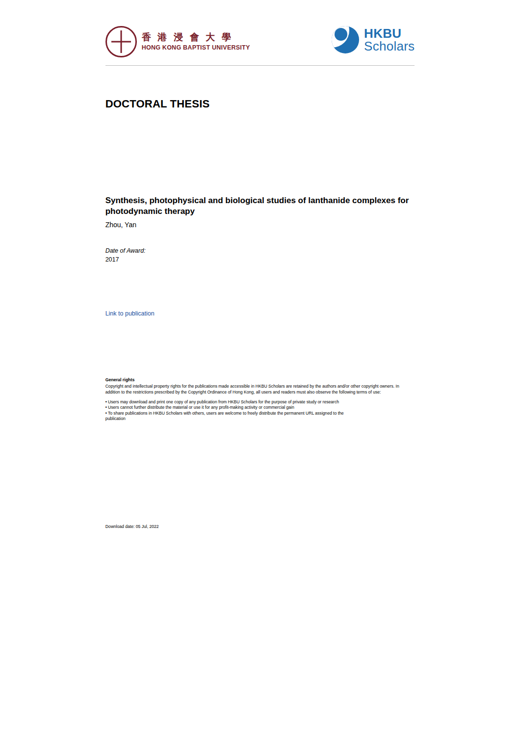香 港 浸 會 大 學
HONG KONG BAPTIST UNIVERSITY
HKBU
Scholars
DOCTORAL THESIS
Synthesis, photophysical and biological studies of lanthanide complexes for photodynamic therapy
Zhou, Yan
Date of Award:
2017
Link to publication
General rights
Copyright and intellectual property rights for the publications made accessible in HKBU Scholars are retained by the authors and/or other copyright owners. In addition to the restrictions prescribed by the Copyright Ordinance of Hong Kong, all users and readers must also observe the following terms of use:
Users may download and print one copy of any publication from HKBU Scholars for the purpose of private study or research
Users cannot further distribute the material or use it for any profit-making activity or commercial gain
To share publications in HKBU Scholars with others, users are welcome to freely distribute the permanent URL assigned to the
publication
Download date: 05 Jul, 2022